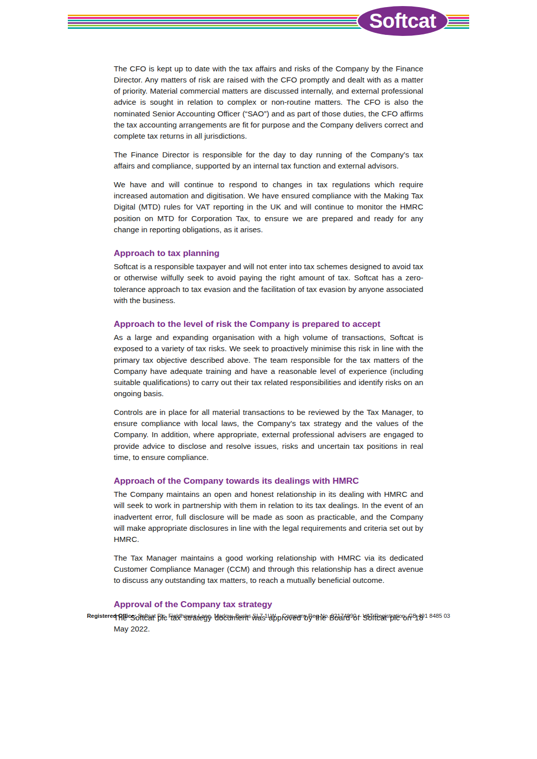Softcat
The CFO is kept up to date with the tax affairs and risks of the Company by the Finance Director. Any matters of risk are raised with the CFO promptly and dealt with as a matter of priority. Material commercial matters are discussed internally, and external professional advice is sought in relation to complex or non-routine matters. The CFO is also the nominated Senior Accounting Officer (“SAO”) and as part of those duties, the CFO affirms the tax accounting arrangements are fit for purpose and the Company delivers correct and complete tax returns in all jurisdictions.
The Finance Director is responsible for the day to day running of the Company’s tax affairs and compliance, supported by an internal tax function and external advisors.
We have and will continue to respond to changes in tax regulations which require increased automation and digitisation. We have ensured compliance with the Making Tax Digital (MTD) rules for VAT reporting in the UK and will continue to monitor the HMRC position on MTD for Corporation Tax, to ensure we are prepared and ready for any change in reporting obligations, as it arises.
Approach to tax planning
Softcat is a responsible taxpayer and will not enter into tax schemes designed to avoid tax or otherwise wilfully seek to avoid paying the right amount of tax. Softcat has a zero-tolerance approach to tax evasion and the facilitation of tax evasion by anyone associated with the business.
Approach to the level of risk the Company is prepared to accept
As a large and expanding organisation with a high volume of transactions, Softcat is exposed to a variety of tax risks. We seek to proactively minimise this risk in line with the primary tax objective described above. The team responsible for the tax matters of the Company have adequate training and have a reasonable level of experience (including suitable qualifications) to carry out their tax related responsibilities and identify risks on an ongoing basis.
Controls are in place for all material transactions to be reviewed by the Tax Manager, to ensure compliance with local laws, the Company’s tax strategy and the values of the Company. In addition, where appropriate, external professional advisers are engaged to provide advice to disclose and resolve issues, risks and uncertain tax positions in real time, to ensure compliance.
Approach of the Company towards its dealings with HMRC
The Company maintains an open and honest relationship in its dealing with HMRC and will seek to work in partnership with them in relation to its tax dealings. In the event of an inadvertent error, full disclosure will be made as soon as practicable, and the Company will make appropriate disclosures in line with the legal requirements and criteria set out by HMRC.
The Tax Manager maintains a good working relationship with HMRC via its dedicated Customer Compliance Manager (CCM) and through this relationship has a direct avenue to discuss any outstanding tax matters, to reach a mutually beneficial outcome.
Approval of the Company tax strategy
The Softcat plc tax strategy document was approved by the Board of Softcat plc on 18 May 2022.
Registered Office: Softcat Plc, Fieldhouse Lane, Marlow, Bucks SL7 1LW – Company Reg No. 02174990 – VAT Registration: GB 491 8485 03